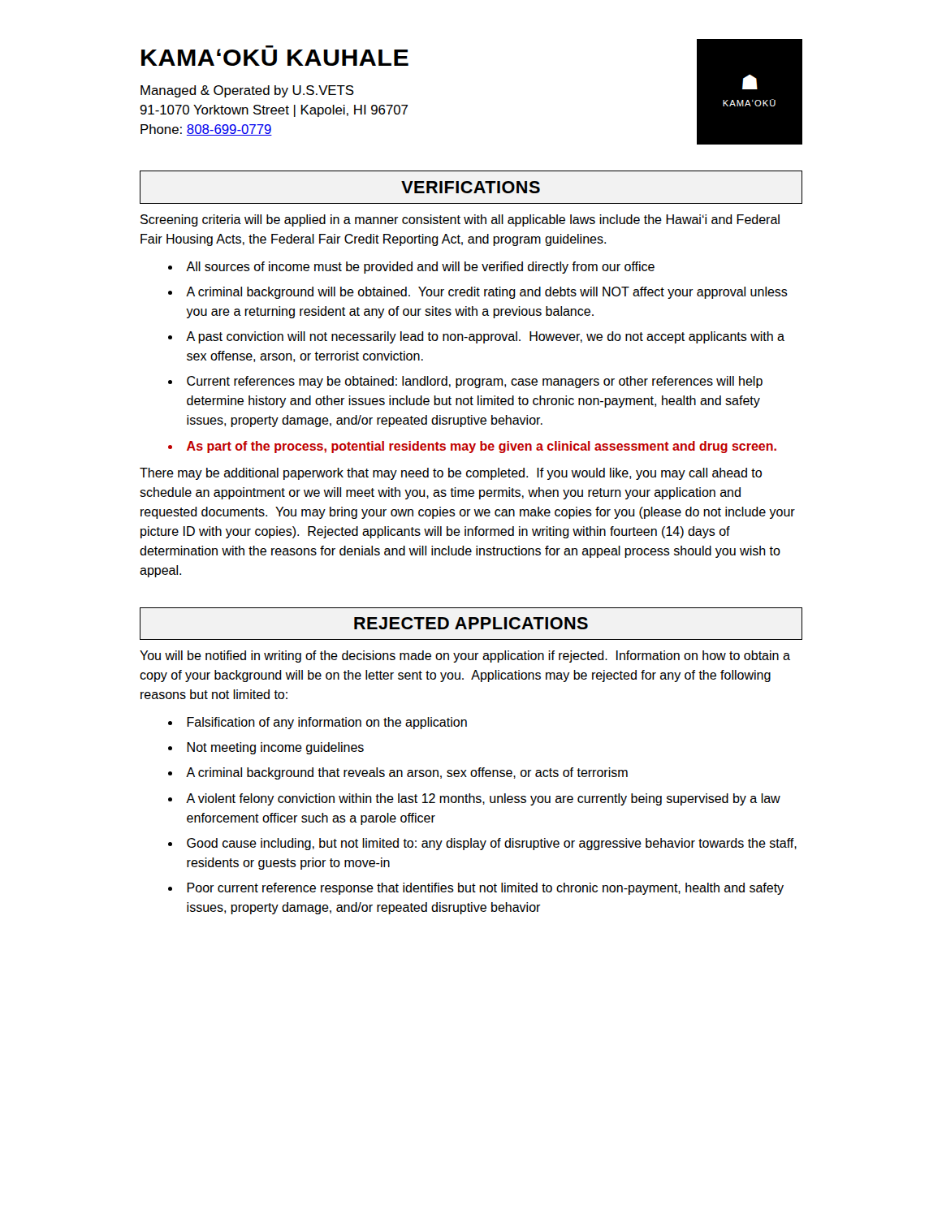☗
KAMAʻOKŪ
KAMAʻOKŪ KAUHALE
Managed & Operated by U.S.VETS
91-1070 Yorktown Street | Kapolei, HI 96707
Phone: 808-699-0779
VERIFICATIONS
Screening criteria will be applied in a manner consistent with all applicable laws include the Hawaiʻi and Federal Fair Housing Acts, the Federal Fair Credit Reporting Act, and program guidelines.
All sources of income must be provided and will be verified directly from our office
A criminal background will be obtained. Your credit rating and debts will NOT affect your approval unless you are a returning resident at any of our sites with a previous balance.
A past conviction will not necessarily lead to non-approval. However, we do not accept applicants with a sex offense, arson, or terrorist conviction.
Current references may be obtained: landlord, program, case managers or other references will help determine history and other issues include but not limited to chronic non-payment, health and safety issues, property damage, and/or repeated disruptive behavior.
As part of the process, potential residents may be given a clinical assessment and drug screen.
There may be additional paperwork that may need to be completed. If you would like, you may call ahead to schedule an appointment or we will meet with you, as time permits, when you return your application and requested documents. You may bring your own copies or we can make copies for you (please do not include your picture ID with your copies). Rejected applicants will be informed in writing within fourteen (14) days of determination with the reasons for denials and will include instructions for an appeal process should you wish to appeal.
REJECTED APPLICATIONS
You will be notified in writing of the decisions made on your application if rejected. Information on how to obtain a copy of your background will be on the letter sent to you. Applications may be rejected for any of the following reasons but not limited to:
Falsification of any information on the application
Not meeting income guidelines
A criminal background that reveals an arson, sex offense, or acts of terrorism
A violent felony conviction within the last 12 months, unless you are currently being supervised by a law enforcement officer such as a parole officer
Good cause including, but not limited to: any display of disruptive or aggressive behavior towards the staff, residents or guests prior to move-in
Poor current reference response that identifies but not limited to chronic non-payment, health and safety issues, property damage, and/or repeated disruptive behavior